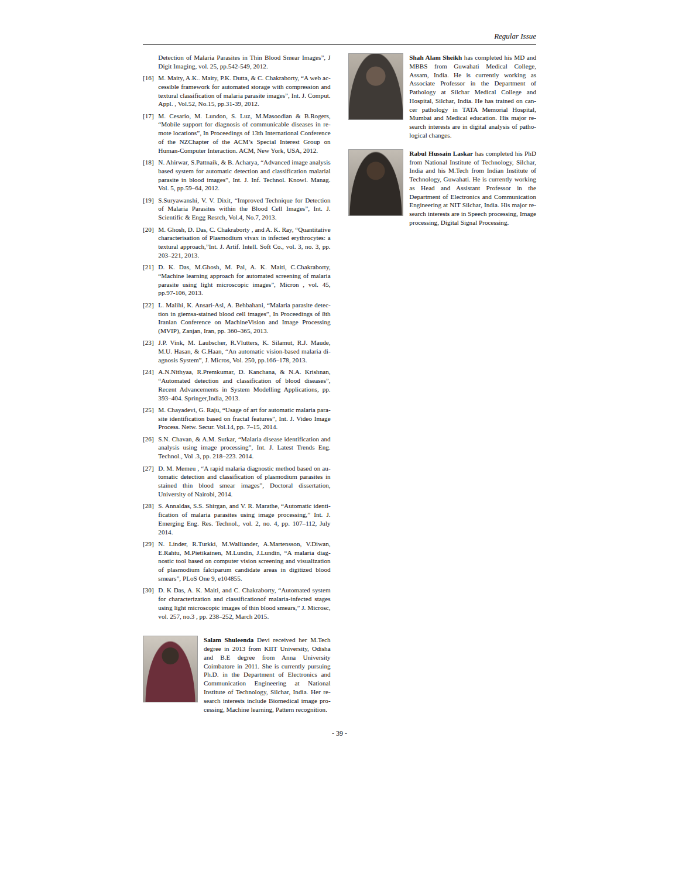Regular Issue
Detection of Malaria Parasites in Thin Blood Smear Images”, J Digit Imaging, vol. 25, pp.542-549, 2012.
[16] M. Maity, A.K.. Maity, P.K. Dutta, & C. Chakraborty, “A web accessible framework for automated storage with compression and textural classification of malaria parasite images”, Int. J. Comput. Appl. , Vol.52, No.15, pp.31-39, 2012.
[17] M. Cesario, M. Lundon, S. Luz, M.Masoodian & B.Rogers, “Mobile support for diagnosis of communicable diseases in remote locations”, In Proceedings of 13th International Conference of the NZChapter of the ACM’s Special Interest Group on Human-Computer Interaction. ACM, New York, USA, 2012.
[18] N. Ahirwar, S.Pattnaik, & B. Acharya, “Advanced image analysis based system for automatic detection and classification malarial parasite in blood images”, Int. J. Inf. Technol. Knowl. Manag. Vol. 5, pp.59–64, 2012.
[19] S.Suryawanshi, V. V. Dixit, “Improved Technique for Detection of Malaria Parasites within the Blood Cell Images”, Int. J. Scientific & Engg Resrch, Vol.4, No.7, 2013.
[20] M. Ghosh, D. Das, C. Chakraborty , and A. K. Ray, “Quantitative characterisation of Plasmodium vivax in infected erythrocytes: a textural approach,”Int. J. Artif. Intell. Soft Co., vol. 3, no. 3, pp. 203–221, 2013.
[21] D. K. Das, M.Ghosh, M. Pal, A. K. Maiti, C.Chakraborty, “Machine learning approach for automated screening of malaria parasite using light microscopic images”, Micron , vol. 45, pp.97-106, 2013.
[22] L. Malihi, K. Ansari-Asl, A. Behbahani, “Malaria parasite detection in giemsa-stained blood cell images”, In Proceedings of 8th Iranian Conference on MachineVision and Image Processing (MVIP), Zanjan, Iran, pp. 360–365, 2013.
[23] J.P. Vink, M. Laubscher, R.Vlutters, K. Silamut, R.J. Maude, M.U. Hasan, & G.Haan, “An automatic vision-based malaria diagnosis System”, J. Micros, Vol. 250, pp.166–178, 2013.
[24] A.N.Nithyaa, R.Premkumar, D. Kanchana, & N.A. Krishnan, “Automated detection and classification of blood diseases”, Recent Advancements in System Modelling Applications, pp. 393–404. Springer,India, 2013.
[25] M. Chayadevi, G. Raju, “Usage of art for automatic malaria parasite identification based on fractal features”, Int. J. Video Image Process. Netw. Secur. Vol.14, pp. 7–15, 2014.
[26] S.N. Chavan, & A.M. Sutkar, “Malaria disease identification and analysis using image processing”, Int. J. Latest Trends Eng. Technol., Vol .3, pp. 218–223. 2014.
[27] D. M. Memeu , “A rapid malaria diagnostic method based on automatic detection and classification of plasmodium parasites in stained thin blood smear images”, Doctoral dissertation, University of Nairobi, 2014.
[28] S. Annaldas, S.S. Shirgan, and V. R. Marathe, “Automatic identification of malaria parasites using image processing,” Int. J. Emerging Eng. Res. Technol., vol. 2, no. 4, pp. 107–112, July 2014.
[29] N. Linder, R.Turkki, M.Walliander, A.Martensson, V.Diwan, E.Rahtu, M.Pietikainen, M.Lundin, J.Lundin, “A malaria diagnostic tool based on computer vision screening and visualization of plasmodium falciparum candidate areas in digitized blood smears”, PLoS One 9, e104855.
[30] D. K Das, A. K. Maiti, and C. Chakraborty, “Automated system for characterization and classificationof malaria-infected stages using light microscopic images of thin blood smears,” J. Microsc, vol. 257, no.3 , pp. 238–252, March 2015.
Salam Shuleenda Devi received her M.Tech degree in 2013 from KIIT University, Odisha and B.E degree from Anna University Coimbatore in 2011. She is currently pursuing Ph.D. in the Department of Electronics and Communication Engineering at National Institute of Technology, Silchar, India. Her research interests include Biomedical image processing, Machine learning, Pattern recognition.
Shah Alam Sheikh has completed his MD and MBBS from Guwahati Medical College, Assam, India. He is currently working as Associate Professor in the Department of Pathology at Silchar Medical College and Hospital, Silchar, India. He has trained on cancer pathology in TATA Memorial Hospital, Mumbai and Medical education. His major research interests are in digital analysis of pathological changes.
Rabul Hussain Laskar has completed his PhD from National Institute of Technology, Silchar, India and his M.Tech from Indian Institute of Technology, Guwahati. He is currently working as Head and Assistant Professor in the Department of Electronics and Communication Engineering at NIT Silchar, India. His major research interests are in Speech processing, Image processing, Digital Signal Processing.
- 39 -